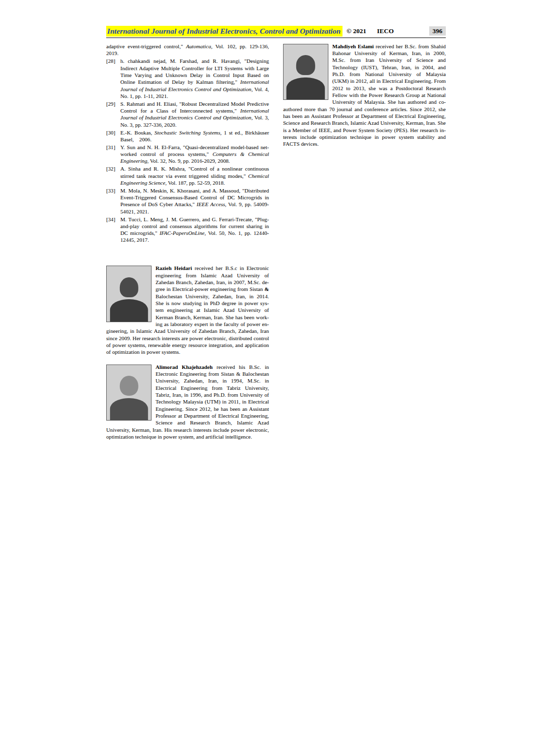International Journal of Industrial Electronics, Control and Optimization © 2021 IECO 396
adaptive event-triggered control," Automatica, Vol. 102, pp. 129-136, 2019.
[28] h. chahkandi nejad, M. Farshad, and R. Havangi, "Designing Indirect Adaptive Multiple Controller for LTI Systems with Large Time Varying and Unknown Delay in Control Input Based on Online Estimation of Delay by Kalman filtering," International Journal of Industrial Electronics Control and Optimization, Vol. 4, No. 1, pp. 1-11, 2021.
[29] S. Rahmati and H. Eliasi, "Robust Decentralized Model Predictive Control for a Class of Interconnected systems," International Journal of Industrial Electronics Control and Optimization, Vol. 3, No. 3, pp. 327-336, 2020.
[30] E.-K. Boukas, Stochastic Switching Systems, 1 st ed., Birkhäuser Basel, 2006.
[31] Y. Sun and N. H. El-Farra, "Quasi-decentralized model-based networked control of process systems," Computers & Chemical Engineering, Vol. 32, No. 9, pp. 2016-2029, 2008.
[32] A. Sinha and R. K. Mishra, "Control of a nonlinear continuous stirred tank reactor via event triggered sliding modes," Chemical Engineering Science, Vol. 187, pp. 52-59, 2018.
[33] M. Mola, N. Meskin, K. Khorasani, and A. Massoud, "Distributed Event-Triggered Consensus-Based Control of DC Microgrids in Presence of DoS Cyber Attacks," IEEE Access, Vol. 9, pp. 54009-54021, 2021.
[34] M. Tucci, L. Meng, J. M. Guerrero, and G. Ferrari-Trecate, "Plug-and-play control and consensus algorithms for current sharing in DC microgrids," IFAC-PapersOnLine, Vol. 50, No. 1, pp. 12440-12445, 2017.
Razieh Heidari received her B.S.c in Electronic engineering from Islamic Azad University of Zahedan Branch, Zahedan, Iran, in 2007, M.Sc. degree in Electrical-power engineering from Sistan & Balochestan University, Zahedan, Iran, in 2014. She is now studying in PhD degree in power system engineering at Islamic Azad University of Kerman Branch, Kerman, Iran. She has been working as laboratory expert in the faculty of power engineering, in Islamic Azad University of Zahedan Branch, Zahedan, Iran since 2009. Her research interests are power electronic, distributed control of power systems, renewable energy resource integration, and application of optimization in power systems.
Alimorad Khajehzadeh received his B.Sc. in Electronic Engineering from Sistan & Balochestan University, Zahedan, Iran, in 1994, M.Sc. in Electrical Engineering from Tabriz University, Tabriz, Iran, in 1996, and Ph.D. from University of Technology Malaysia (UTM) in 2011, in Electrical Engineering. Since 2012, he has been an Assistant Professor at Department of Electrical Engineering, Science and Research Branch, Islamic Azad University, Kerman, Iran. His research interests include power electronic, optimization technique in power system, and artificial intelligence.
Mahdiyeh Eslami received her B.Sc. from Shahid Bahonar University of Kerman, Iran, in 2000, M.Sc. from Iran University of Science and Technology (IUST), Tehran, Iran, in 2004, and Ph.D. from National University of Malaysia (UKM) in 2012, all in Electrical Engineering. From 2012 to 2013, she was a Postdoctoral Research Fellow with the Power Research Group at National University of Malaysia. She has authored and co-authored more than 70 journal and conference articles. Since 2012, she has been an Assistant Professor at Department of Electrical Engineering, Science and Research Branch, Islamic Azad University, Kerman, Iran. She is a Member of IEEE, and Power System Society (PES). Her research interests include optimization technique in power system stability and FACTS devices.